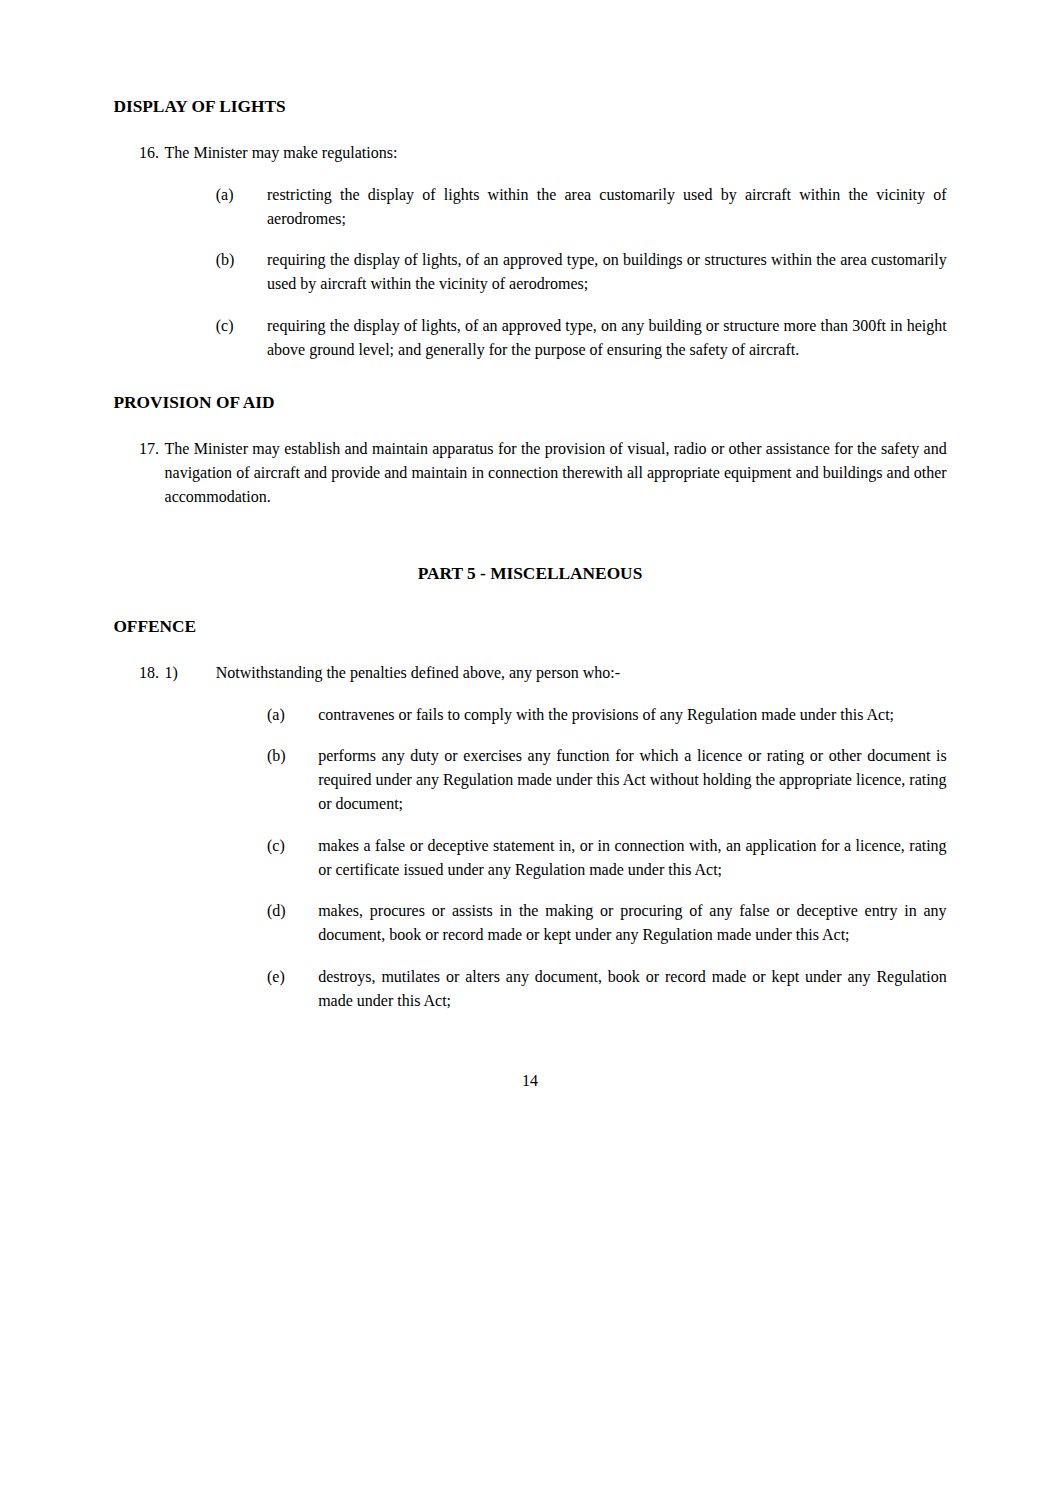DISPLAY OF LIGHTS
16.
The Minister may make regulations:
(a)
restricting the display of lights within the area customarily used by aircraft within the vicinity of aerodromes;
(b)
requiring the display of lights, of an approved type, on buildings or structures within the area customarily used by aircraft within the vicinity of aerodromes;
(c)
requiring the display of lights, of an approved type, on any building or structure more than 300ft in height above ground level; and generally for the purpose of ensuring the safety of aircraft.
PROVISION OF AID
17.
The Minister may establish and maintain apparatus for the provision of visual, radio or other assistance for the safety and navigation of aircraft and provide and maintain in connection therewith all appropriate equipment and buildings and other accommodation.
PART 5 - MISCELLANEOUS
OFFENCE
18.
1)
Notwithstanding the penalties defined above, any person who:-
(a)
contravenes or fails to comply with the provisions of any Regulation made under this Act;
(b)
performs any duty or exercises any function for which a licence or rating or other document is required under any Regulation made under this Act without holding the appropriate licence, rating or document;
(c)
makes a false or deceptive statement in, or in connection with, an application for a licence, rating or certificate issued under any Regulation made under this Act;
(d)
makes, procures or assists in the making or procuring of any false or deceptive entry in any document, book or record made or kept under any Regulation made under this Act;
(e)
destroys, mutilates or alters any document, book or record made or kept under any Regulation made under this Act;
14